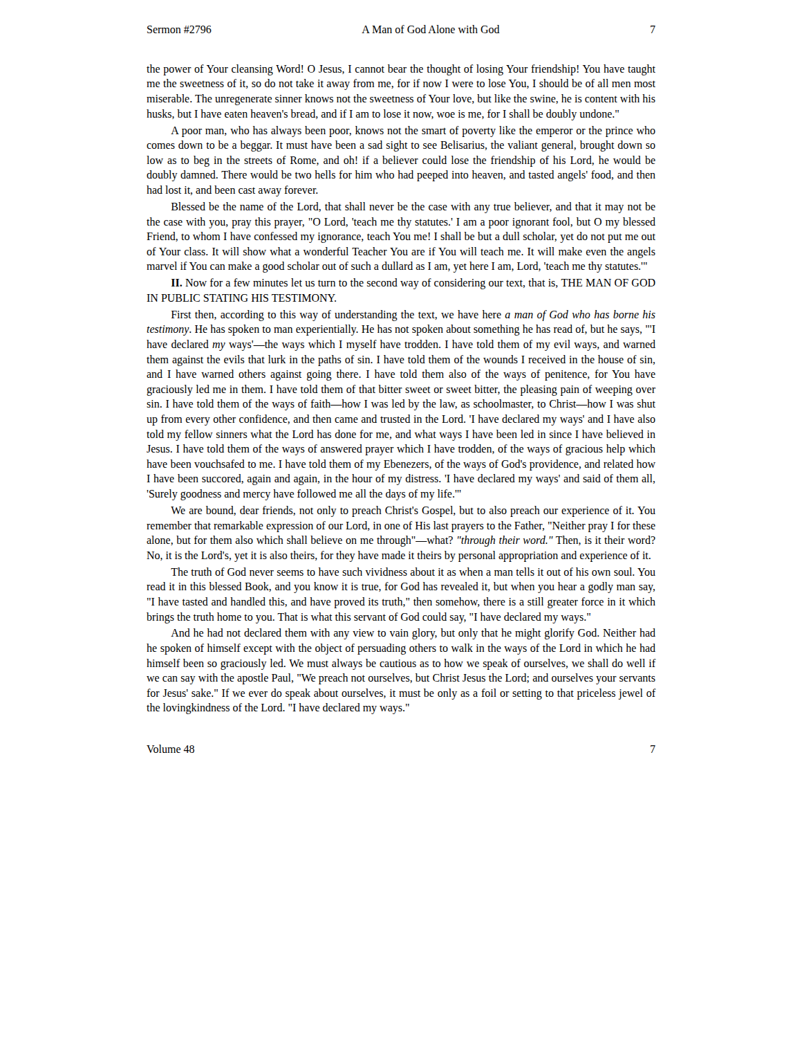Sermon #2796 A Man of God Alone with God 7
the power of Your cleansing Word! O Jesus, I cannot bear the thought of losing Your friendship! You have taught me the sweetness of it, so do not take it away from me, for if now I were to lose You, I should be of all men most miserable. The unregenerate sinner knows not the sweetness of Your love, but like the swine, he is content with his husks, but I have eaten heaven's bread, and if I am to lose it now, woe is me, for I shall be doubly undone."
A poor man, who has always been poor, knows not the smart of poverty like the emperor or the prince who comes down to be a beggar. It must have been a sad sight to see Belisarius, the valiant general, brought down so low as to beg in the streets of Rome, and oh! if a believer could lose the friendship of his Lord, he would be doubly damned. There would be two hells for him who had peeped into heaven, and tasted angels' food, and then had lost it, and been cast away forever.
Blessed be the name of the Lord, that shall never be the case with any true believer, and that it may not be the case with you, pray this prayer, "O Lord, 'teach me thy statutes.' I am a poor ignorant fool, but O my blessed Friend, to whom I have confessed my ignorance, teach You me! I shall be but a dull scholar, yet do not put me out of Your class. It will show what a wonderful Teacher You are if You will teach me. It will make even the angels marvel if You can make a good scholar out of such a dullard as I am, yet here I am, Lord, 'teach me thy statutes.'"
II. Now for a few minutes let us turn to the second way of considering our text, that is, THE MAN OF GOD IN PUBLIC STATING HIS TESTIMONY.
First then, according to this way of understanding the text, we have here a man of God who has borne his testimony. He has spoken to man experientially. He has not spoken about something he has read of, but he says, "'I have declared my ways'—the ways which I myself have trodden. I have told them of my evil ways, and warned them against the evils that lurk in the paths of sin. I have told them of the wounds I received in the house of sin, and I have warned others against going there. I have told them also of the ways of penitence, for You have graciously led me in them. I have told them of that bitter sweet or sweet bitter, the pleasing pain of weeping over sin. I have told them of the ways of faith—how I was led by the law, as schoolmaster, to Christ—how I was shut up from every other confidence, and then came and trusted in the Lord. 'I have declared my ways' and I have also told my fellow sinners what the Lord has done for me, and what ways I have been led in since I have believed in Jesus. I have told them of the ways of answered prayer which I have trodden, of the ways of gracious help which have been vouchsafed to me. I have told them of my Ebenezers, of the ways of God's providence, and related how I have been succored, again and again, in the hour of my distress. 'I have declared my ways' and said of them all, 'Surely goodness and mercy have followed me all the days of my life.'"
We are bound, dear friends, not only to preach Christ's Gospel, but to also preach our experience of it. You remember that remarkable expression of our Lord, in one of His last prayers to the Father, "Neither pray I for these alone, but for them also which shall believe on me through"—what? "through their word." Then, is it their word? No, it is the Lord's, yet it is also theirs, for they have made it theirs by personal appropriation and experience of it.
The truth of God never seems to have such vividness about it as when a man tells it out of his own soul. You read it in this blessed Book, and you know it is true, for God has revealed it, but when you hear a godly man say, "I have tasted and handled this, and have proved its truth," then somehow, there is a still greater force in it which brings the truth home to you. That is what this servant of God could say, "I have declared my ways."
And he had not declared them with any view to vain glory, but only that he might glorify God. Neither had he spoken of himself except with the object of persuading others to walk in the ways of the Lord in which he had himself been so graciously led. We must always be cautious as to how we speak of ourselves, we shall do well if we can say with the apostle Paul, "We preach not ourselves, but Christ Jesus the Lord; and ourselves your servants for Jesus' sake." If we ever do speak about ourselves, it must be only as a foil or setting to that priceless jewel of the lovingkindness of the Lord. "I have declared my ways."
Volume 48 7